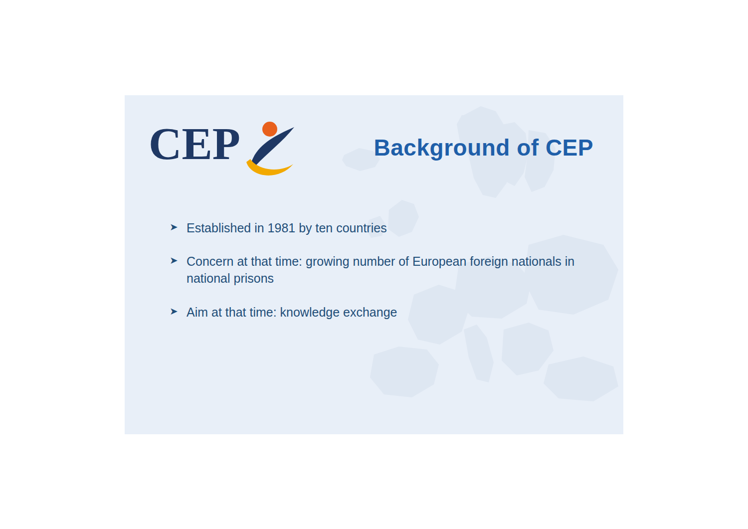CEP
Background of CEP
Established in 1981 by ten countries
Concern at that time: growing number of European foreign nationals in national prisons
Aim at that time: knowledge exchange